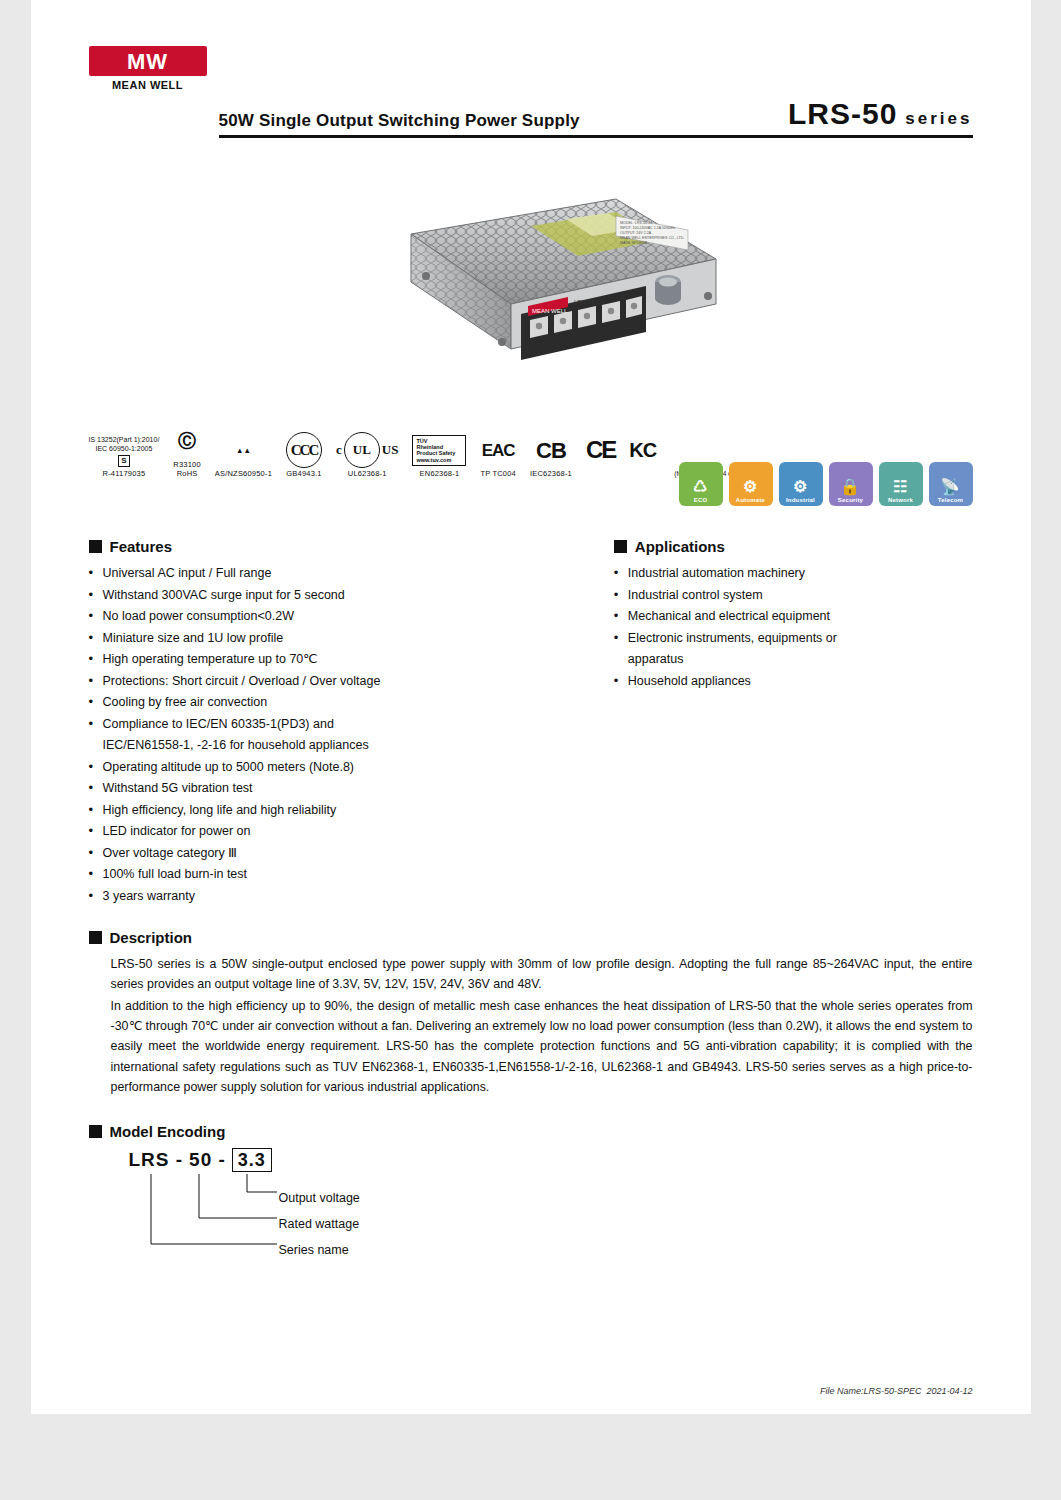MW
MEAN WELL
50W Single Output Switching Power Supply
LRS-50series
MEAN WELL LRS-50-24 MODEL: LRS-50-24 INPUT: 100-240VAC 1.2A 50/60Hz OUTPUT: 24V 2.2A MEAN WELL ENTERPRISES CO., LTD. MADE IN CHINA
IS 13252(Part 1):2010/
IEC 60950-1:2005
S
R-41179035
Ⓒ
R33100
RoHS
▲▲
AS/NZS60950-1
CCC
GB4943.1
c
UL
US
UL62368-1
TÜV
Rheinland
Product Safety
www.tuv.com
EN62368-1
EAC
TP TC004
CB
IEC62368-1
CE
KC
(for LRS-50-12/24 only)
♺ECO
⚙Automate
⚙Industrial
🔒Security
☷Network
📡Telecom
Features
Universal AC input / Full range
Withstand 300VAC surge input for 5 second
No load power consumption<0.2W
Miniature size and 1U low profile
High operating temperature up to 70℃
Protections: Short circuit / Overload / Over voltage
Cooling by free air convection
Compliance to IEC/EN 60335-1(PD3) and
IEC/EN61558-1, -2-16 for household appliances
Operating altitude up to 5000 meters (Note.8)
Withstand 5G vibration test
High efficiency, long life and high reliability
LED indicator for power on
Over voltage category Ⅲ
100% full load burn-in test
3 years warranty
Applications
Industrial automation machinery
Industrial control system
Mechanical and electrical equipment
Electronic instruments, equipments or
apparatus
Household appliances
Description
LRS-50 series is a 50W single-output enclosed type power supply with 30mm of low profile design. Adopting the full range 85~264VAC input, the entire series provides an output voltage line of 3.3V, 5V, 12V, 15V, 24V, 36V and 48V.
In addition to the high efficiency up to 90%, the design of metallic mesh case enhances the heat dissipation of LRS-50 that the whole series operates from -30℃ through 70℃ under air convection without a fan. Delivering an extremely low no load power consumption (less than 0.2W), it allows the end system to easily meet the worldwide energy requirement. LRS-50 has the complete protection functions and 5G anti-vibration capability; it is complied with the international safety regulations such as TUV EN62368-1, EN60335-1,EN61558-1/-2-16, UL62368-1 and GB4943. LRS-50 series serves as a high price-to-performance power supply solution for various industrial applications.
Model Encoding
LRS -50 -3.3
Output voltage
Rated wattage
Series name
File Name:LRS-50-SPEC 2021-04-12